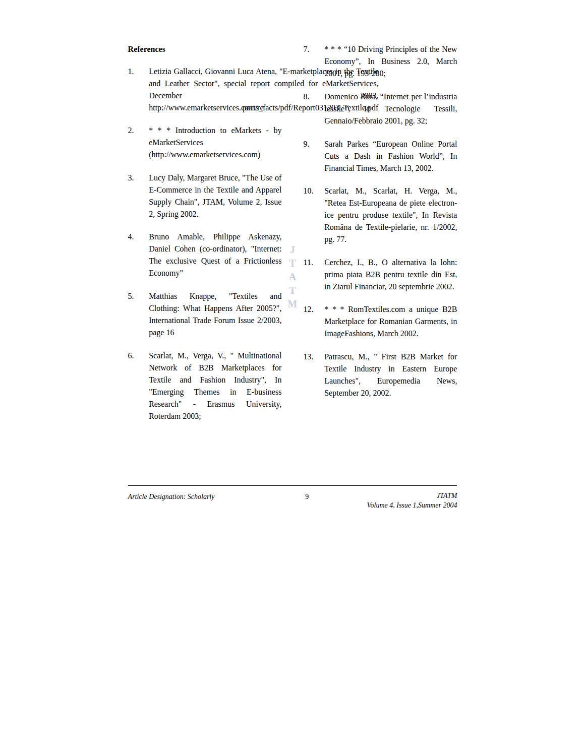J
T
A
T
M
References
1. Letizia Gallacci, Giovanni Luca Atena, "E-marketplaces in the Textile and Leather Sector", special report compiled for eMarketServices, December 2003, http://www.emarketservices.com/reports_facts/pdf/Report031203_Textile.pdf
2. * * * Introduction to eMarkets - by eMarketServices (http://www.emarketservices.com)
3. Lucy Daly, Margaret Bruce, "The Use of E-Commerce in the Textile and Apparel Supply Chain", JTAM, Volume 2, Issue 2, Spring 2002.
4. Bruno Amable, Philippe Askenazy, Daniel Cohen (co-ordinator), "Internet: The exclusive Quest of a Frictionless Economy"
5. Matthias Knappe, "Textiles and Clothing: What Happens After 2005?", International Trade Forum Issue 2/2003, page 16
6. Scarlat, M., Verga, V., " Multinational Network of B2B Marketplaces for Textile and Fashion Industry", In "Emerging Themes in E-business Research" - Erasmus University, Roterdam 2003;
7. * * * “10 Driving Principles of the New Economy”, In Business 2.0, March 2001, pg. 193-280;
8. Domenico Ruta, “Internet per l’industria tessile”, In Tecnologie Tessili, Gennaio/Febbraio 2001, pg. 32;
9. Sarah Parkes “European Online Portal Cuts a Dash in Fashion World”, In Financial Times, March 13, 2002.
10. Scarlat, M., Scarlat, H. Verga, M., "Retea Est-Europeana de piete electronice pentru produse textile", In Revista Româna de Textile-pielarie, nr. 1/2002, pg. 77.
11. Cerchez, I., B., O alternativa la lohn: prima piata B2B pentru textile din Est, in Ziarul Financiar, 20 septembrie 2002.
12. * * * RomTextiles.com a unique B2B Marketplace for Romanian Garments, in ImageFashions, March 2002.
13. Patrascu, M., " First B2B Market for Textile Industry in Eastern Europe Launches", Europemedia News, September 20, 2002.
Article Designation: Scholarly
9
JTATM
Volume 4, Issue 1,Summer 2004